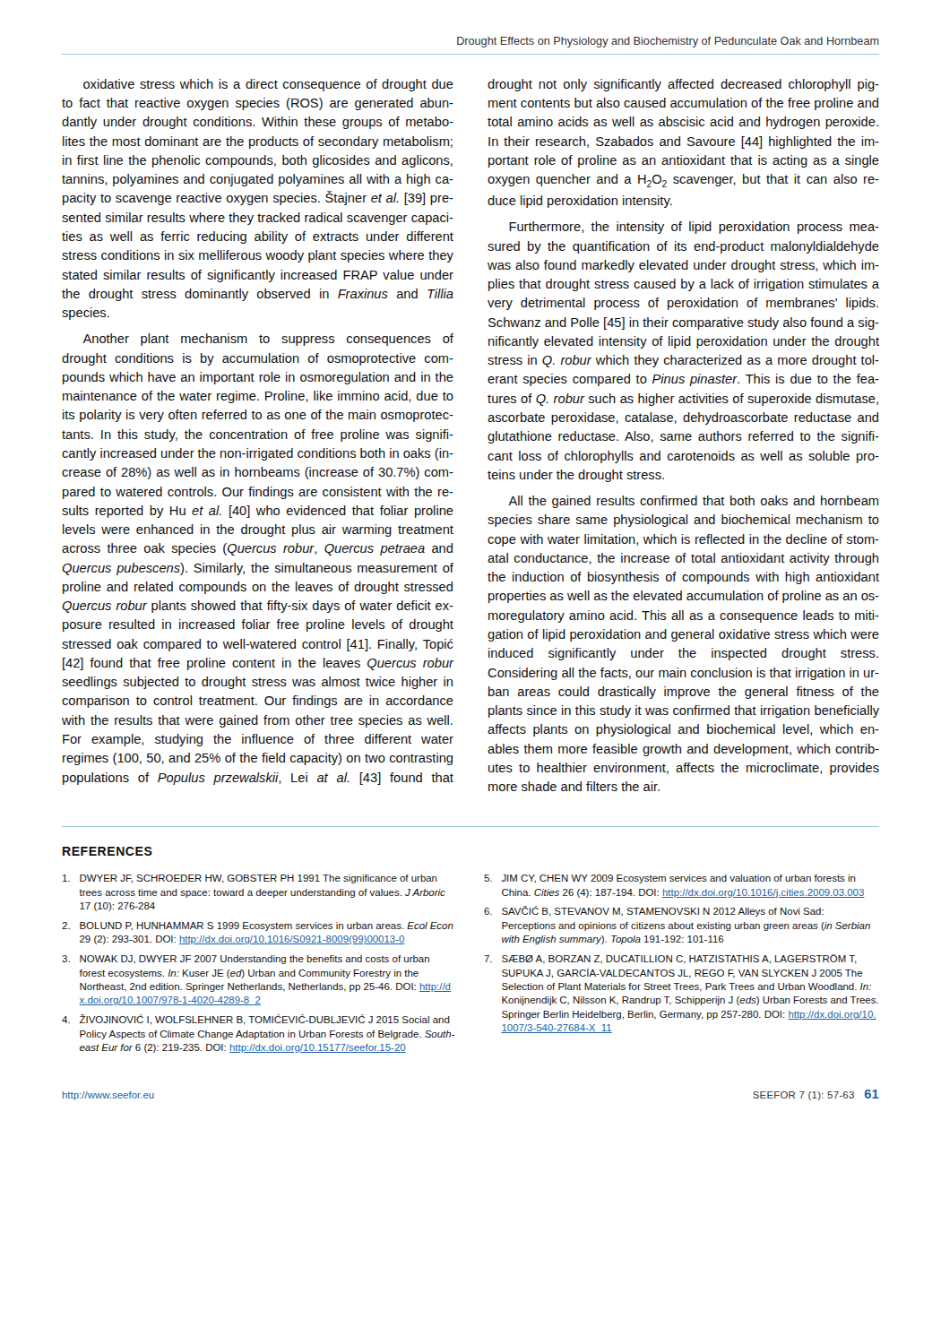Drought Effects on Physiology and Biochemistry of Pedunculate Oak and Hornbeam
oxidative stress which is a direct consequence of drought due to fact that reactive oxygen species (ROS) are generated abundantly under drought conditions. Within these groups of metabolites the most dominant are the products of secondary metabolism; in first line the phenolic compounds, both glicosides and aglicons, tannins, polyamines and conjugated polyamines all with a high capacity to scavenge reactive oxygen species. Štajner et al. [39] presented similar results where they tracked radical scavenger capacities as well as ferric reducing ability of extracts under different stress conditions in six melliferous woody plant species where they stated similar results of significantly increased FRAP value under the drought stress dominantly observed in Fraxinus and Tillia species.
Another plant mechanism to suppress consequences of drought conditions is by accumulation of osmoprotective compounds which have an important role in osmoregulation and in the maintenance of the water regime. Proline, like immino acid, due to its polarity is very often referred to as one of the main osmoprotectants. In this study, the concentration of free proline was significantly increased under the non-irrigated conditions both in oaks (increase of 28%) as well as in hornbeams (increase of 30.7%) compared to watered controls. Our findings are consistent with the results reported by Hu et al. [40] who evidenced that foliar proline levels were enhanced in the drought plus air warming treatment across three oak species (Quercus robur, Quercus petraea and Quercus pubescens). Similarly, the simultaneous measurement of proline and related compounds on the leaves of drought stressed Quercus robur plants showed that fifty-six days of water deficit exposure resulted in increased foliar free proline levels of drought stressed oak compared to well-watered control [41]. Finally, Topić [42] found that free proline content in the leaves Quercus robur seedlings subjected to drought stress was almost twice higher in comparison to control treatment. Our findings are in accordance with the results that were gained from other tree species as well. For example, studying the influence of three different water regimes (100, 50, and 25% of the field capacity) on two contrasting populations of Populus przewalskii, Lei at al. [43] found that drought not only significantly affected decreased chlorophyll pigment contents but also caused accumulation of the free proline and total amino acids as well as abscisic acid and hydrogen peroxide. In their research, Szabados and Savoure [44] highlighted the important role of proline as an antioxidant that is acting as a single oxygen quencher and a H2O2 scavenger, but that it can also reduce lipid peroxidation intensity.
Furthermore, the intensity of lipid peroxidation process measured by the quantification of its end-product malonyldialdehyde was also found markedly elevated under drought stress, which implies that drought stress caused by a lack of irrigation stimulates a very detrimental process of peroxidation of membranes' lipids. Schwanz and Polle [45] in their comparative study also found a significantly elevated intensity of lipid peroxidation under the drought stress in Q. robur which they characterized as a more drought tolerant species compared to Pinus pinaster. This is due to the features of Q. robur such as higher activities of superoxide dismutase, ascorbate peroxidase, catalase, dehydroascorbate reductase and glutathione reductase. Also, same authors referred to the significant loss of chlorophylls and carotenoids as well as soluble proteins under the drought stress.
All the gained results confirmed that both oaks and hornbeam species share same physiological and biochemical mechanism to cope with water limitation, which is reflected in the decline of stomatal conductance, the increase of total antioxidant activity through the induction of biosynthesis of compounds with high antioxidant properties as well as the elevated accumulation of proline as an osmoregulatory amino acid. This all as a consequence leads to mitigation of lipid peroxidation and general oxidative stress which were induced significantly under the inspected drought stress. Considering all the facts, our main conclusion is that irrigation in urban areas could drastically improve the general fitness of the plants since in this study it was confirmed that irrigation beneficially affects plants on physiological and biochemical level, which enables them more feasible growth and development, which contributes to healthier environment, affects the microclimate, provides more shade and filters the air.
REFERENCES
DWYER JF, SCHROEDER HW, GOBSTER PH 1991 The significance of urban trees across time and space: toward a deeper understanding of values. J Arboric 17 (10): 276-284
BOLUND P, HUNHAMMAR S 1999 Ecosystem services in urban areas. Ecol Econ 29 (2): 293-301. DOI: http://dx.doi.org/10.1016/S0921-8009(99)00013-0
NOWAK DJ, DWYER JF 2007 Understanding the benefits and costs of urban forest ecosystems. In: Kuser JE (ed) Urban and Community Forestry in the Northeast, 2nd edition. Springer Netherlands, Netherlands, pp 25-46. DOI: http://dx.doi.org/10.1007/978-1-4020-4289-8_2
ŽIVOJINOVIĆ I, WOLFSLEHNER B, TOMIĆEVIĆ-DUBLJEVIĆ J 2015 Social and Policy Aspects of Climate Change Adaptation in Urban Forests of Belgrade. South-east Eur for 6 (2): 219-235. DOI: http://dx.doi.org/10.15177/seefor.15-20
JIM CY, CHEN WY 2009 Ecosystem services and valuation of urban forests in China. Cities 26 (4): 187-194. DOI: http://dx.doi.org/10.1016/j.cities.2009.03.003
SAVČIĆ B, STEVANOV M, STAMENOVSKI N 2012 Alleys of Novi Sad: Perceptions and opinions of citizens about existing urban green areas (in Serbian with English summary). Topola 191-192: 101-116
SÆBØ A, BORZAN Z, DUCATILLION C, HATZISTATHIS A, LAGERSTRÖM T, SUPUKA J, GARCÍA-VALDECANTOS JL, REGO F, VAN SLYCKEN J 2005 The Selection of Plant Materials for Street Trees, Park Trees and Urban Woodland. In: Konijnendijk C, Nilsson K, Randrup T, Schipperijn J (eds) Urban Forests and Trees. Springer Berlin Heidelberg, Berlin, Germany, pp 257-280. DOI: http://dx.doi.org/10.1007/3-540-27684-X_11
http://www.seefor.eu
SEEFOR 7 (1): 57-63 61